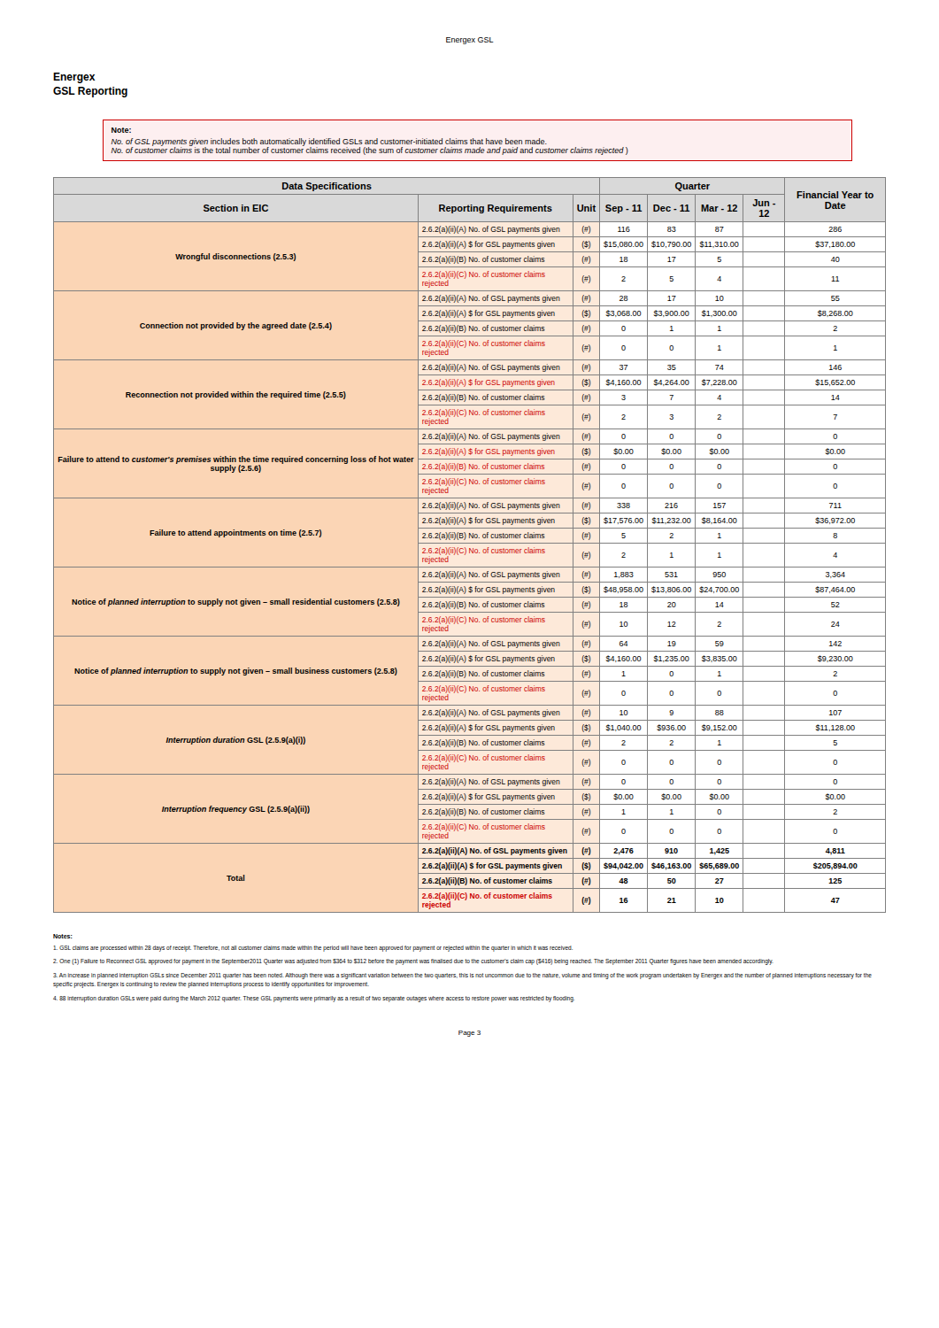Energex GSL
Energex
GSL Reporting
Note:
No. of GSL payments given includes both automatically identified GSLs and customer-initiated claims that have been made.
No. of customer claims is the total number of customer claims received (the sum of customer claims made and paid and customer claims rejected )
| Data Specifications | Quarter | Financial Year to Date |
| --- | --- | --- |
| Section in EIC | Reporting Requirements | Unit | Sep - 11 | Dec - 11 | Mar - 12 | Jun - 12 |
| Wrongful disconnections (2.5.3) | 2.6.2(a)(ii)(A) No. of GSL payments given | (#) | 116 | 83 | 87 | | 286 |
| 2.6.2(a)(ii)(A) $ for GSL payments given | ($) | $15,080.00 | $10,790.00 | $11,310.00 | | $37,180.00 |
| 2.6.2(a)(ii)(B) No. of customer claims | (#) | 18 | 17 | 5 | | 40 |
| 2.6.2(a)(ii)(C) No. of customer claims rejected | (#) | 2 | 5 | 4 | | 11 |
| Connection not provided by the agreed date (2.5.4) | 2.6.2(a)(ii)(A) No. of GSL payments given | (#) | 28 | 17 | 10 | | 55 |
| 2.6.2(a)(ii)(A) $ for GSL payments given | ($) | $3,068.00 | $3,900.00 | $1,300.00 | | $8,268.00 |
| 2.6.2(a)(ii)(B) No. of customer claims | (#) | 0 | 1 | 1 | | 2 |
| 2.6.2(a)(ii)(C) No. of customer claims rejected | (#) | 0 | 0 | 1 | | 1 |
| Reconnection not provided within the required time (2.5.5) | 2.6.2(a)(ii)(A) No. of GSL payments given | (#) | 37 | 35 | 74 | | 146 |
| 2.6.2(a)(ii)(A) $ for GSL payments given | ($) | $4,160.00 | $4,264.00 | $7,228.00 | | $15,652.00 |
| 2.6.2(a)(ii)(B) No. of customer claims | (#) | 3 | 7 | 4 | | 14 |
| 2.6.2(a)(ii)(C) No. of customer claims rejected | (#) | 2 | 3 | 2 | | 7 |
| Failure to attend to customer's premises within the time required concerning loss of hot water supply (2.5.6) | 2.6.2(a)(ii)(A) No. of GSL payments given | (#) | 0 | 0 | 0 | | 0 |
| 2.6.2(a)(ii)(A) $ for GSL payments given | ($) | $0.00 | $0.00 | $0.00 | | $0.00 |
| 2.6.2(a)(ii)(B) No. of customer claims | (#) | 0 | 0 | 0 | | 0 |
| 2.6.2(a)(ii)(C) No. of customer claims rejected | (#) | 0 | 0 | 0 | | 0 |
| Failure to attend appointments on time (2.5.7) | 2.6.2(a)(ii)(A) No. of GSL payments given | (#) | 338 | 216 | 157 | | 711 |
| 2.6.2(a)(ii)(A) $ for GSL payments given | ($) | $17,576.00 | $11,232.00 | $8,164.00 | | $36,972.00 |
| 2.6.2(a)(ii)(B) No. of customer claims | (#) | 5 | 2 | 1 | | 8 |
| 2.6.2(a)(ii)(C) No. of customer claims rejected | (#) | 2 | 1 | 1 | | 4 |
| Notice of planned interruption to supply not given – small residential customers (2.5.8) | 2.6.2(a)(ii)(A) No. of GSL payments given | (#) | 1,883 | 531 | 950 | | 3,364 |
| 2.6.2(a)(ii)(A) $ for GSL payments given | ($) | $48,958.00 | $13,806.00 | $24,700.00 | | $87,464.00 |
| 2.6.2(a)(ii)(B) No. of customer claims | (#) | 18 | 20 | 14 | | 52 |
| 2.6.2(a)(ii)(C) No. of customer claims rejected | (#) | 10 | 12 | 2 | | 24 |
| Notice of planned interruption to supply not given – small business customers (2.5.8) | 2.6.2(a)(ii)(A) No. of GSL payments given | (#) | 64 | 19 | 59 | | 142 |
| 2.6.2(a)(ii)(A) $ for GSL payments given | ($) | $4,160.00 | $1,235.00 | $3,835.00 | | $9,230.00 |
| 2.6.2(a)(ii)(B) No. of customer claims | (#) | 1 | 0 | 1 | | 2 |
| 2.6.2(a)(ii)(C) No. of customer claims rejected | (#) | 0 | 0 | 0 | | 0 |
| Interruption duration GSL (2.5.9(a)(i)) | 2.6.2(a)(ii)(A) No. of GSL payments given | (#) | 10 | 9 | 88 | | 107 |
| 2.6.2(a)(ii)(A) $ for GSL payments given | ($) | $1,040.00 | $936.00 | $9,152.00 | | $11,128.00 |
| 2.6.2(a)(ii)(B) No. of customer claims | (#) | 2 | 2 | 1 | | 5 |
| 2.6.2(a)(ii)(C) No. of customer claims rejected | (#) | 0 | 0 | 0 | | 0 |
| Interruption frequency GSL (2.5.9(a)(ii)) | 2.6.2(a)(ii)(A) No. of GSL payments given | (#) | 0 | 0 | 0 | | 0 |
| 2.6.2(a)(ii)(A) $ for GSL payments given | ($) | $0.00 | $0.00 | $0.00 | | $0.00 |
| 2.6.2(a)(ii)(B) No. of customer claims | (#) | 1 | 1 | 0 | | 2 |
| 2.6.2(a)(ii)(C) No. of customer claims rejected | (#) | 0 | 0 | 0 | | 0 |
| Total | 2.6.2(a)(ii)(A) No. of GSL payments given | (#) | 2,476 | 910 | 1,425 | | 4,811 |
| 2.6.2(a)(ii)(A) $ for GSL payments given | ($) | $94,042.00 | $46,163.00 | $65,689.00 | | $205,894.00 |
| 2.6.2(a)(ii)(B) No. of customer claims | (#) | 48 | 50 | 27 | | 125 |
| 2.6.2(a)(ii)(C) No. of customer claims rejected | (#) | 16 | 21 | 10 | | 47 |
Notes:
1. GSL claims are processed within 28 days of receipt. Therefore, not all customer claims made within the period will have been approved for payment or rejected within the quarter in which it was received.
2. One (1) Failure to Reconnect GSL approved for payment in the September2011 Quarter was adjusted from $364 to $312 before the payment was finalised due to the customer's claim cap ($416) being reached. The September 2011 Quarter figures have been amended accordingly.
3. An increase in planned interruption GSLs since December 2011 quarter has been noted. Although there was a significant variation between the two quarters, this is not uncommon due to the nature, volume and timing of the work program undertaken by Energex and the number of planned interruptions necessary for the specific projects. Energex is continuing to review the planned interruptions process to identify opportunities for improvement.
4. 88 interruption duration GSLs were paid during the March 2012 quarter. These GSL payments were primarily as a result of two separate outages where access to restore power was restricted by flooding.
Page 3